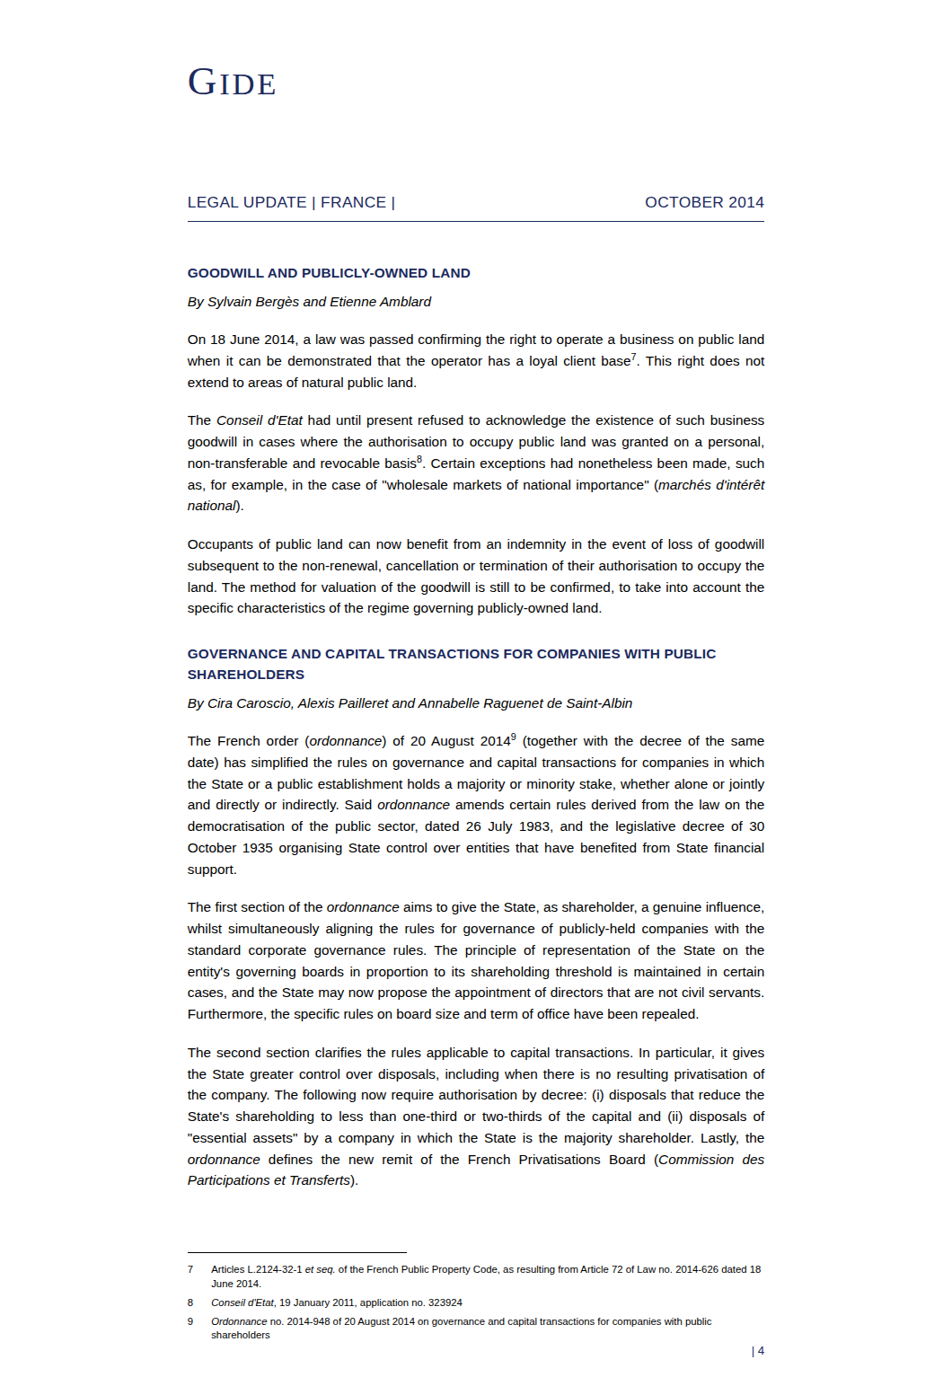GIDE
LEGAL UPDATE | FRANCE | OCTOBER 2014
Goodwill and publicly-owned land
By Sylvain Bergès and Etienne Amblard
On 18 June 2014, a law was passed confirming the right to operate a business on public land when it can be demonstrated that the operator has a loyal client base7. This right does not extend to areas of natural public land.
The Conseil d'Etat had until present refused to acknowledge the existence of such business goodwill in cases where the authorisation to occupy public land was granted on a personal, non-transferable and revocable basis8. Certain exceptions had nonetheless been made, such as, for example, in the case of "wholesale markets of national importance" (marchés d'intérêt national).
Occupants of public land can now benefit from an indemnity in the event of loss of goodwill subsequent to the non-renewal, cancellation or termination of their authorisation to occupy the land. The method for valuation of the goodwill is still to be confirmed, to take into account the specific characteristics of the regime governing publicly-owned land.
Governance and capital transactions for companies with public shareholders
By Cira Caroscio, Alexis Pailleret and Annabelle Raguenet de Saint-Albin
The French order (ordonnance) of 20 August 20149 (together with the decree of the same date) has simplified the rules on governance and capital transactions for companies in which the State or a public establishment holds a majority or minority stake, whether alone or jointly and directly or indirectly. Said ordonnance amends certain rules derived from the law on the democratisation of the public sector, dated 26 July 1983, and the legislative decree of 30 October 1935 organising State control over entities that have benefited from State financial support.
The first section of the ordonnance aims to give the State, as shareholder, a genuine influence, whilst simultaneously aligning the rules for governance of publicly-held companies with the standard corporate governance rules. The principle of representation of the State on the entity's governing boards in proportion to its shareholding threshold is maintained in certain cases, and the State may now propose the appointment of directors that are not civil servants. Furthermore, the specific rules on board size and term of office have been repealed.
The second section clarifies the rules applicable to capital transactions. In particular, it gives the State greater control over disposals, including when there is no resulting privatisation of the company. The following now require authorisation by decree: (i) disposals that reduce the State's shareholding to less than one-third or two-thirds of the capital and (ii) disposals of "essential assets" by a company in which the State is the majority shareholder. Lastly, the ordonnance defines the new remit of the French Privatisations Board (Commission des Participations et Transferts).
7
Articles L.2124-32-1 et seq. of the French Public Property Code, as resulting from Article 72 of Law no. 2014-626 dated 18 June 2014.
8
Conseil d'Etat, 19 January 2011, application no. 323924
9
Ordonnance no. 2014-948 of 20 August 2014 on governance and capital transactions for companies with public shareholders
| 4